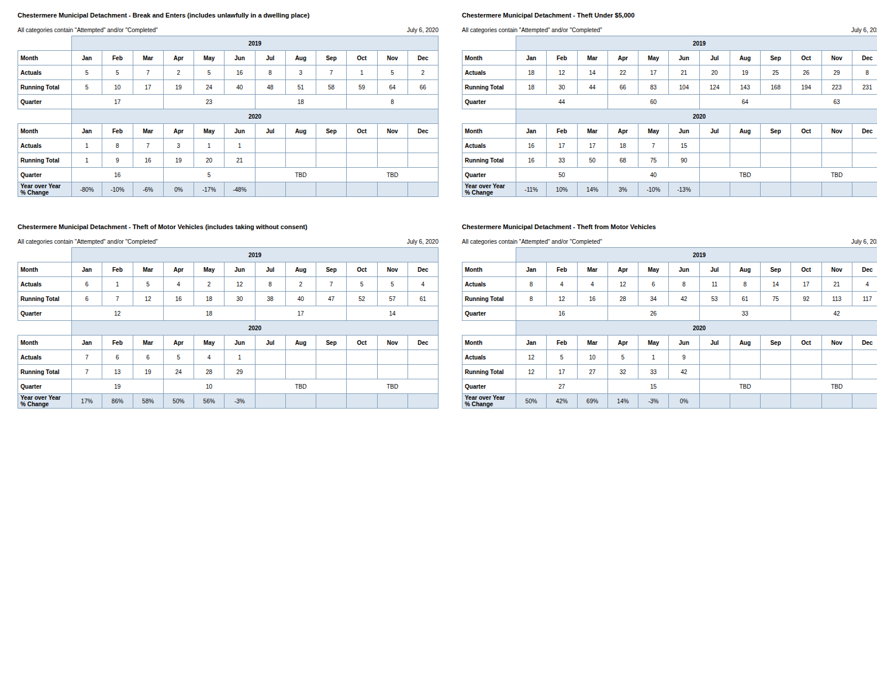Chestermere Municipal Detachment - Break and Enters (includes unlawfully in a dwelling place)
All categories contain "Attempted" and/or "Completed" July 6, 2020
| | 2019 |
| Month | Jan | Feb | Mar | Apr | May | Jun | Jul | Aug | Sep | Oct | Nov | Dec |
| Actuals | 5 | 5 | 7 | 2 | 5 | 16 | 8 | 3 | 7 | 1 | 5 | 2 |
| Running Total | 5 | 10 | 17 | 19 | 24 | 40 | 48 | 51 | 58 | 59 | 64 | 66 |
| Quarter | 17 | 23 | 18 | 8 |
| | 2020 |
| Month | Jan | Feb | Mar | Apr | May | Jun | Jul | Aug | Sep | Oct | Nov | Dec |
| Actuals | 1 | 8 | 7 | 3 | 1 | 1 | | | | | | |
| Running Total | 1 | 9 | 16 | 19 | 20 | 21 | | | | | | |
| Quarter | 16 | 5 | TBD | TBD |
| Year over Year % Change | -80% | -10% | -6% | 0% | -17% | -48% | | | | | | |
Chestermere Municipal Detachment - Theft Under $5,000
All categories contain "Attempted" and/or "Completed" July 6, 2020
| | 2019 |
| Month | Jan | Feb | Mar | Apr | May | Jun | Jul | Aug | Sep | Oct | Nov | Dec |
| Actuals | 18 | 12 | 14 | 22 | 17 | 21 | 20 | 19 | 25 | 26 | 29 | 8 |
| Running Total | 18 | 30 | 44 | 66 | 83 | 104 | 124 | 143 | 168 | 194 | 223 | 231 |
| Quarter | 44 | 60 | 64 | 63 |
| | 2020 |
| Month | Jan | Feb | Mar | Apr | May | Jun | Jul | Aug | Sep | Oct | Nov | Dec |
| Actuals | 16 | 17 | 17 | 18 | 7 | 15 | | | | | | |
| Running Total | 16 | 33 | 50 | 68 | 75 | 90 | | | | | | |
| Quarter | 50 | 40 | TBD | TBD |
| Year over Year % Change | -11% | 10% | 14% | 3% | -10% | -13% | | | | | | |
Chestermere Municipal Detachment - Theft of Motor Vehicles (includes taking without consent)
All categories contain "Attempted" and/or "Completed" July 6, 2020
| | 2019 |
| Month | Jan | Feb | Mar | Apr | May | Jun | Jul | Aug | Sep | Oct | Nov | Dec |
| Actuals | 6 | 1 | 5 | 4 | 2 | 12 | 8 | 2 | 7 | 5 | 5 | 4 |
| Running Total | 6 | 7 | 12 | 16 | 18 | 30 | 38 | 40 | 47 | 52 | 57 | 61 |
| Quarter | 12 | 18 | 17 | 14 |
| | 2020 |
| Month | Jan | Feb | Mar | Apr | May | Jun | Jul | Aug | Sep | Oct | Nov | Dec |
| Actuals | 7 | 6 | 6 | 5 | 4 | 1 | | | | | | |
| Running Total | 7 | 13 | 19 | 24 | 28 | 29 | | | | | | |
| Quarter | 19 | 10 | TBD | TBD |
| Year over Year % Change | 17% | 86% | 58% | 50% | 56% | -3% | | | | | | |
Chestermere Municipal Detachment - Theft from Motor Vehicles
All categories contain "Attempted" and/or "Completed" July 6, 2020
| | 2019 |
| Month | Jan | Feb | Mar | Apr | May | Jun | Jul | Aug | Sep | Oct | Nov | Dec |
| Actuals | 8 | 4 | 4 | 12 | 6 | 8 | 11 | 8 | 14 | 17 | 21 | 4 |
| Running Total | 8 | 12 | 16 | 28 | 34 | 42 | 53 | 61 | 75 | 92 | 113 | 117 |
| Quarter | 16 | 26 | 33 | 42 |
| | 2020 |
| Month | Jan | Feb | Mar | Apr | May | Jun | Jul | Aug | Sep | Oct | Nov | Dec |
| Actuals | 12 | 5 | 10 | 5 | 1 | 9 | | | | | | |
| Running Total | 12 | 17 | 27 | 32 | 33 | 42 | | | | | | |
| Quarter | 27 | 15 | TBD | TBD |
| Year over Year % Change | 50% | 42% | 69% | 14% | -3% | 0% | | | | | | |